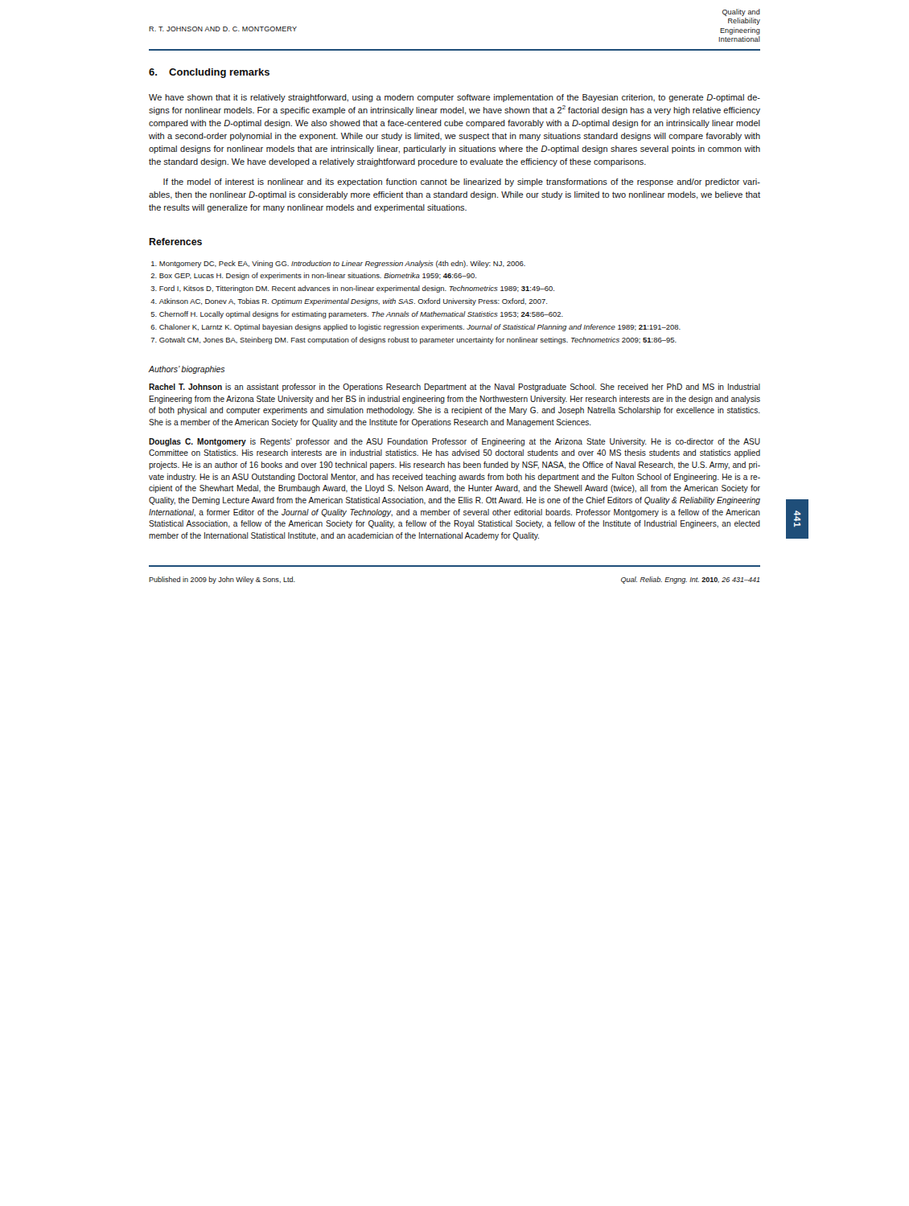R. T. Johnson and D. C. Montgomery
Quality and
Reliability
Engineering
International
6. Concluding remarks
We have shown that it is relatively straightforward, using a modern computer software implementation of the Bayesian criterion, to generate D-optimal designs for nonlinear models. For a specific example of an intrinsically linear model, we have shown that a 22 factorial design has a very high relative efficiency compared with the D-optimal design. We also showed that a face-centered cube compared favorably with a D-optimal design for an intrinsically linear model with a second-order polynomial in the exponent. While our study is limited, we suspect that in many situations standard designs will compare favorably with optimal designs for nonlinear models that are intrinsically linear, particularly in situations where the D-optimal design shares several points in common with the standard design. We have developed a relatively straightforward procedure to evaluate the efficiency of these comparisons.
If the model of interest is nonlinear and its expectation function cannot be linearized by simple transformations of the response and/or predictor variables, then the nonlinear D-optimal is considerably more efficient than a standard design. While our study is limited to two nonlinear models, we believe that the results will generalize for many nonlinear models and experimental situations.
References
Montgomery DC, Peck EA, Vining GG. Introduction to Linear Regression Analysis (4th edn). Wiley: NJ, 2006.
Box GEP, Lucas H. Design of experiments in non-linear situations. Biometrika 1959; 46:66–90.
Ford I, Kitsos D, Titterington DM. Recent advances in non-linear experimental design. Technometrics 1989; 31:49–60.
Atkinson AC, Donev A, Tobias R. Optimum Experimental Designs, with SAS. Oxford University Press: Oxford, 2007.
Chernoff H. Locally optimal designs for estimating parameters. The Annals of Mathematical Statistics 1953; 24:586–602.
Chaloner K, Larntz K. Optimal bayesian designs applied to logistic regression experiments. Journal of Statistical Planning and Inference 1989; 21:191–208.
Gotwalt CM, Jones BA, Steinberg DM. Fast computation of designs robust to parameter uncertainty for nonlinear settings. Technometrics 2009; 51:86–95.
Authors’ biographies
Rachel T. Johnson is an assistant professor in the Operations Research Department at the Naval Postgraduate School. She received her PhD and MS in Industrial Engineering from the Arizona State University and her BS in industrial engineering from the Northwestern University. Her research interests are in the design and analysis of both physical and computer experiments and simulation methodology. She is a recipient of the Mary G. and Joseph Natrella Scholarship for excellence in statistics. She is a member of the American Society for Quality and the Institute for Operations Research and Management Sciences.
Douglas C. Montgomery is Regents’ professor and the ASU Foundation Professor of Engineering at the Arizona State University. He is co-director of the ASU Committee on Statistics. His research interests are in industrial statistics. He has advised 50 doctoral students and over 40 MS thesis students and statistics applied projects. He is an author of 16 books and over 190 technical papers. His research has been funded by NSF, NASA, the Office of Naval Research, the U.S. Army, and private industry. He is an ASU Outstanding Doctoral Mentor, and has received teaching awards from both his department and the Fulton School of Engineering. He is a recipient of the Shewhart Medal, the Brumbaugh Award, the Lloyd S. Nelson Award, the Hunter Award, and the Shewell Award (twice), all from the American Society for Quality, the Deming Lecture Award from the American Statistical Association, and the Ellis R. Ott Award. He is one of the Chief Editors of Quality & Reliability Engineering International, a former Editor of the Journal of Quality Technology, and a member of several other editorial boards. Professor Montgomery is a fellow of the American Statistical Association, a fellow of the American Society for Quality, a fellow of the Royal Statistical Society, a fellow of the Institute of Industrial Engineers, an elected member of the International Statistical Institute, and an academician of the International Academy for Quality.
441
Published in 2009 by John Wiley & Sons, Ltd.
Qual. Reliab. Engng. Int. 2010, 26 431–441